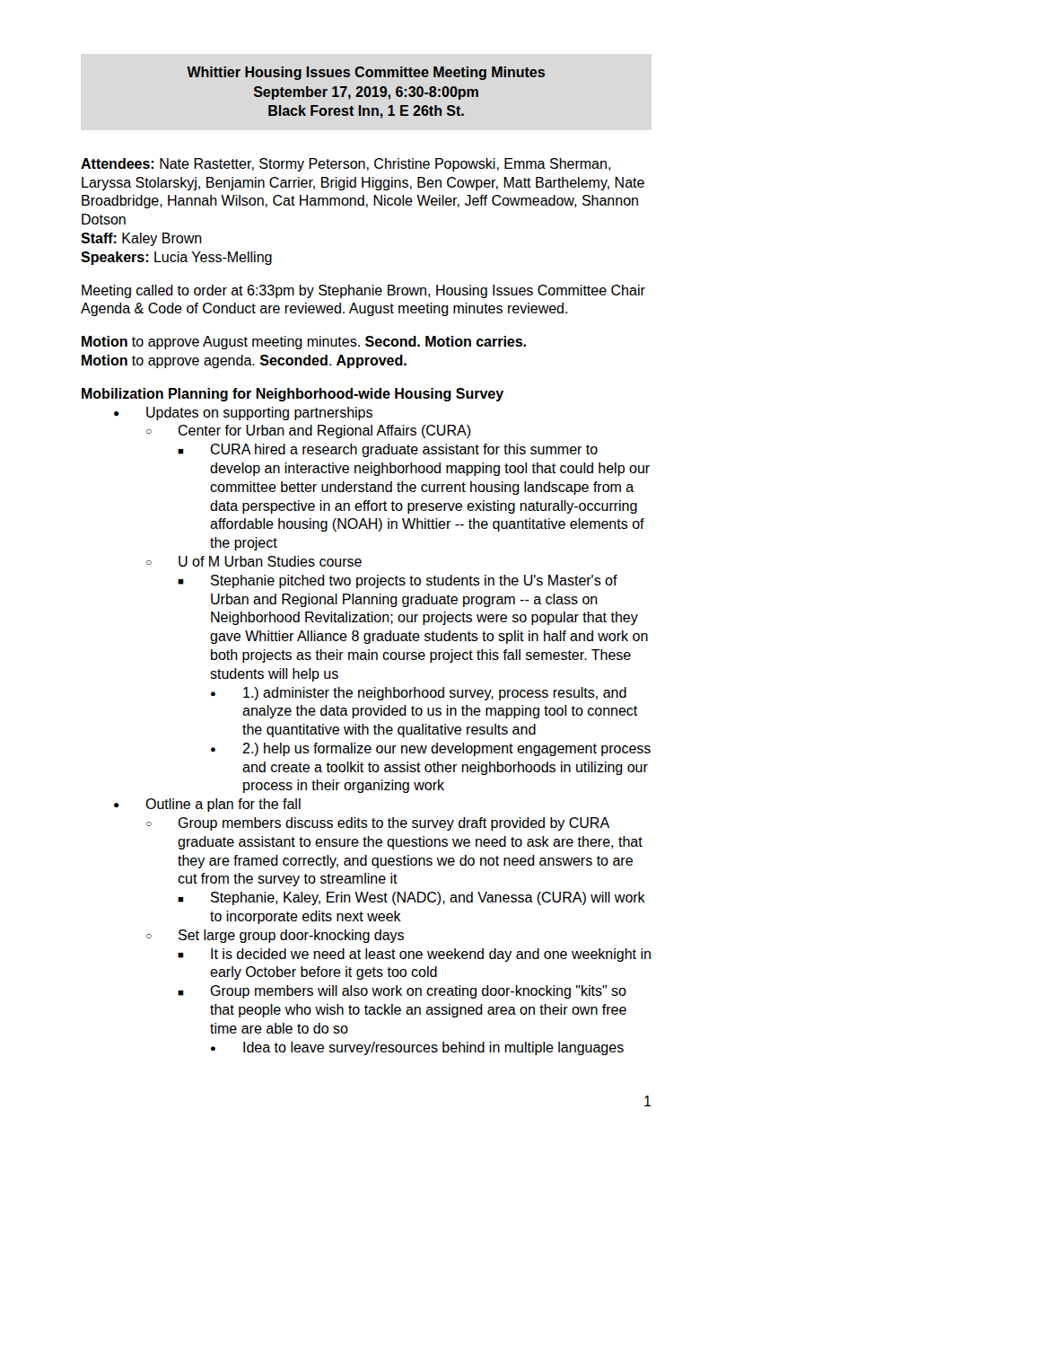Whittier Housing Issues Committee Meeting Minutes
September 17, 2019, 6:30-8:00pm
Black Forest Inn, 1 E 26th St.
Attendees: Nate Rastetter, Stormy Peterson, Christine Popowski, Emma Sherman, Laryssa Stolarskyj, Benjamin Carrier, Brigid Higgins, Ben Cowper, Matt Barthelemy, Nate Broadbridge, Hannah Wilson, Cat Hammond, Nicole Weiler, Jeff Cowmeadow, Shannon Dotson
Staff: Kaley Brown
Speakers: Lucia Yess-Melling
Meeting called to order at 6:33pm by Stephanie Brown, Housing Issues Committee Chair
Agenda & Code of Conduct are reviewed. August meeting minutes reviewed.
Motion to approve August meeting minutes. Second. Motion carries.
Motion to approve agenda. Seconded. Approved.
Mobilization Planning for Neighborhood-wide Housing Survey
Updates on supporting partnerships
Center for Urban and Regional Affairs (CURA)
CURA hired a research graduate assistant for this summer to develop an interactive neighborhood mapping tool that could help our committee better understand the current housing landscape from a data perspective in an effort to preserve existing naturally-occurring affordable housing (NOAH) in Whittier -- the quantitative elements of the project
U of M Urban Studies course
Stephanie pitched two projects to students in the U's Master's of Urban and Regional Planning graduate program -- a class on Neighborhood Revitalization; our projects were so popular that they gave Whittier Alliance 8 graduate students to split in half and work on both projects as their main course project this fall semester. These students will help us
1.) administer the neighborhood survey, process results, and analyze the data provided to us in the mapping tool to connect the quantitative with the qualitative results and
2.) help us formalize our new development engagement process and create a toolkit to assist other neighborhoods in utilizing our process in their organizing work
Outline a plan for the fall
Group members discuss edits to the survey draft provided by CURA graduate assistant to ensure the questions we need to ask are there, that they are framed correctly, and questions we do not need answers to are cut from the survey to streamline it
Stephanie, Kaley, Erin West (NADC), and Vanessa (CURA) will work to incorporate edits next week
Set large group door-knocking days
It is decided we need at least one weekend day and one weeknight in early October before it gets too cold
Group members will also work on creating door-knocking "kits" so that people who wish to tackle an assigned area on their own free time are able to do so
Idea to leave survey/resources behind in multiple languages
1